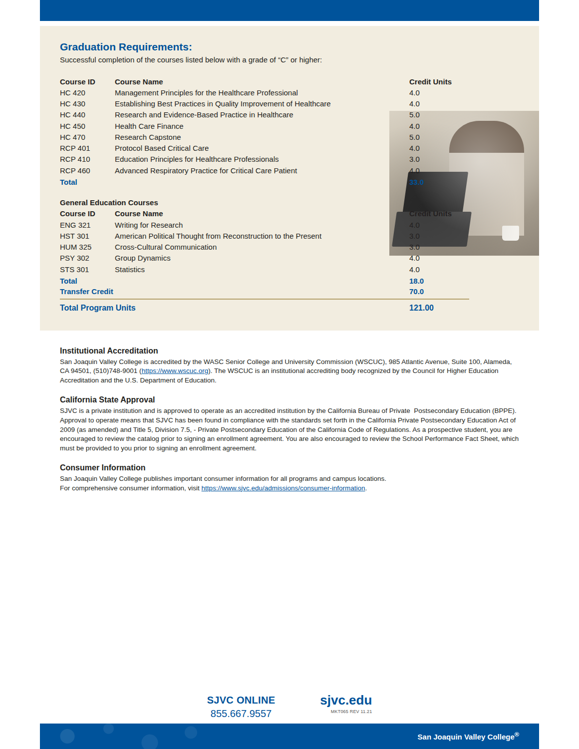Graduation Requirements:
Successful completion of the courses listed below with a grade of “C” or higher:
| Course ID | Course Name | Credit Units |
| --- | --- | --- |
| HC 420 | Management Principles for the Healthcare Professional | 4.0 |
| HC 430 | Establishing Best Practices in Quality Improvement of Healthcare | 4.0 |
| HC 440 | Research and Evidence-Based Practice in Healthcare | 5.0 |
| HC 450 | Health Care Finance | 4.0 |
| HC 470 | Research Capstone | 5.0 |
| RCP 401 | Protocol Based Critical Care | 4.0 |
| RCP 410 | Education Principles for Healthcare Professionals | 3.0 |
| RCP 460 | Advanced Respiratory Practice for Critical Care Patient | 4.0 |
| Total | | 33.0 |
| General Education Courses |
| Course ID | Course Name | Credit Units |
| ENG 321 | Writing for Research | 4.0 |
| HST 301 | American Political Thought from Reconstruction to the Present | 3.0 |
| HUM 325 | Cross-Cultural Communication | 3.0 |
| PSY 302 | Group Dynamics | 4.0 |
| STS 301 | Statistics | 4.0 |
| Total | | 18.0 |
Transfer Credit
70.0
Total Program Units
121.00
Institutional Accreditation
San Joaquin Valley College is accredited by the WASC Senior College and University Commission (WSCUC), 985 Atlantic Avenue, Suite 100, Alameda, CA 94501, (510)748-9001 (https://www.wscuc.org). The WSCUC is an institutional accrediting body recognized by the Council for Higher Education Accreditation and the U.S. Department of Education.
California State Approval
SJVC is a private institution and is approved to operate as an accredited institution by the California Bureau of Private Postsecondary Education (BPPE). Approval to operate means that SJVC has been found in compliance with the standards set forth in the California Private Postsecondary Education Act of 2009 (as amended) and Title 5, Division 7.5, - Private Postsecondary Education of the California Code of Regulations. As a prospective student, you are encouraged to review the catalog prior to signing an enrollment agreement. You are also encouraged to review the School Performance Fact Sheet, which must be provided to you prior to signing an enrollment agreement.
Consumer Information
San Joaquin Valley College publishes important consumer information for all programs and campus locations.
For comprehensive consumer information, visit https://www.sjvc.edu/admissions/consumer-information.
SJVC ONLINE
855.667.9557
sjvc.edu
MKT065 REV 11.21
San Joaquin Valley College®